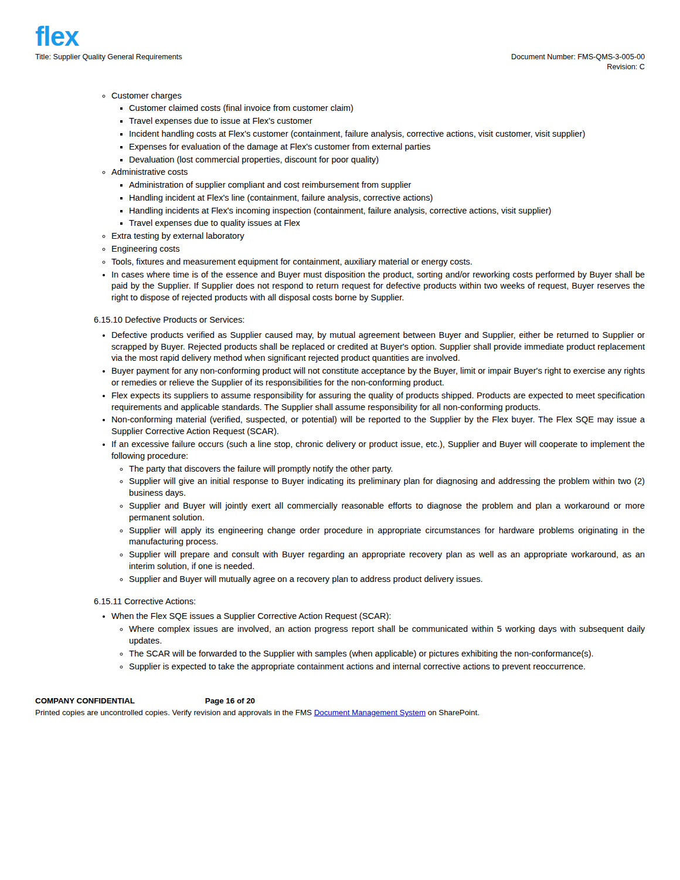flex
Title: Supplier Quality General Requirements
Document Number: FMS-QMS-3-005-00
Revision: C
Customer charges
Customer claimed costs (final invoice from customer claim)
Travel expenses due to issue at Flex's customer
Incident handling costs at Flex's customer (containment, failure analysis, corrective actions, visit customer, visit supplier)
Expenses for evaluation of the damage at Flex's customer from external parties
Devaluation (lost commercial properties, discount for poor quality)
Administrative costs
Administration of supplier compliant and cost reimbursement from supplier
Handling incident at Flex's line (containment, failure analysis, corrective actions)
Handling incidents at Flex's incoming inspection (containment, failure analysis, corrective actions, visit supplier)
Travel expenses due to quality issues at Flex
Extra testing by external laboratory
Engineering costs
Tools, fixtures and measurement equipment for containment, auxiliary material or energy costs.
In cases where time is of the essence and Buyer must disposition the product, sorting and/or reworking costs performed by Buyer shall be paid by the Supplier. If Supplier does not respond to return request for defective products within two weeks of request, Buyer reserves the right to dispose of rejected products with all disposal costs borne by Supplier.
6.15.10 Defective Products or Services:
Defective products verified as Supplier caused may, by mutual agreement between Buyer and Supplier, either be returned to Supplier or scrapped by Buyer. Rejected products shall be replaced or credited at Buyer's option. Supplier shall provide immediate product replacement via the most rapid delivery method when significant rejected product quantities are involved.
Buyer payment for any non-conforming product will not constitute acceptance by the Buyer, limit or impair Buyer's right to exercise any rights or remedies or relieve the Supplier of its responsibilities for the non-conforming product.
Flex expects its suppliers to assume responsibility for assuring the quality of products shipped. Products are expected to meet specification requirements and applicable standards. The Supplier shall assume responsibility for all non-conforming products.
Non-conforming material (verified, suspected, or potential) will be reported to the Supplier by the Flex buyer. The Flex SQE may issue a Supplier Corrective Action Request (SCAR).
If an excessive failure occurs (such a line stop, chronic delivery or product issue, etc.), Supplier and Buyer will cooperate to implement the following procedure:
The party that discovers the failure will promptly notify the other party.
Supplier will give an initial response to Buyer indicating its preliminary plan for diagnosing and addressing the problem within two (2) business days.
Supplier and Buyer will jointly exert all commercially reasonable efforts to diagnose the problem and plan a workaround or more permanent solution.
Supplier will apply its engineering change order procedure in appropriate circumstances for hardware problems originating in the manufacturing process.
Supplier will prepare and consult with Buyer regarding an appropriate recovery plan as well as an appropriate workaround, as an interim solution, if one is needed.
Supplier and Buyer will mutually agree on a recovery plan to address product delivery issues.
6.15.11 Corrective Actions:
When the Flex SQE issues a Supplier Corrective Action Request (SCAR):
Where complex issues are involved, an action progress report shall be communicated within 5 working days with subsequent daily updates.
The SCAR will be forwarded to the Supplier with samples (when applicable) or pictures exhibiting the non-conformance(s).
Supplier is expected to take the appropriate containment actions and internal corrective actions to prevent reoccurrence.
COMPANY CONFIDENTIAL Page 16 of 20
Printed copies are uncontrolled copies. Verify revision and approvals in the FMS Document Management System on SharePoint.